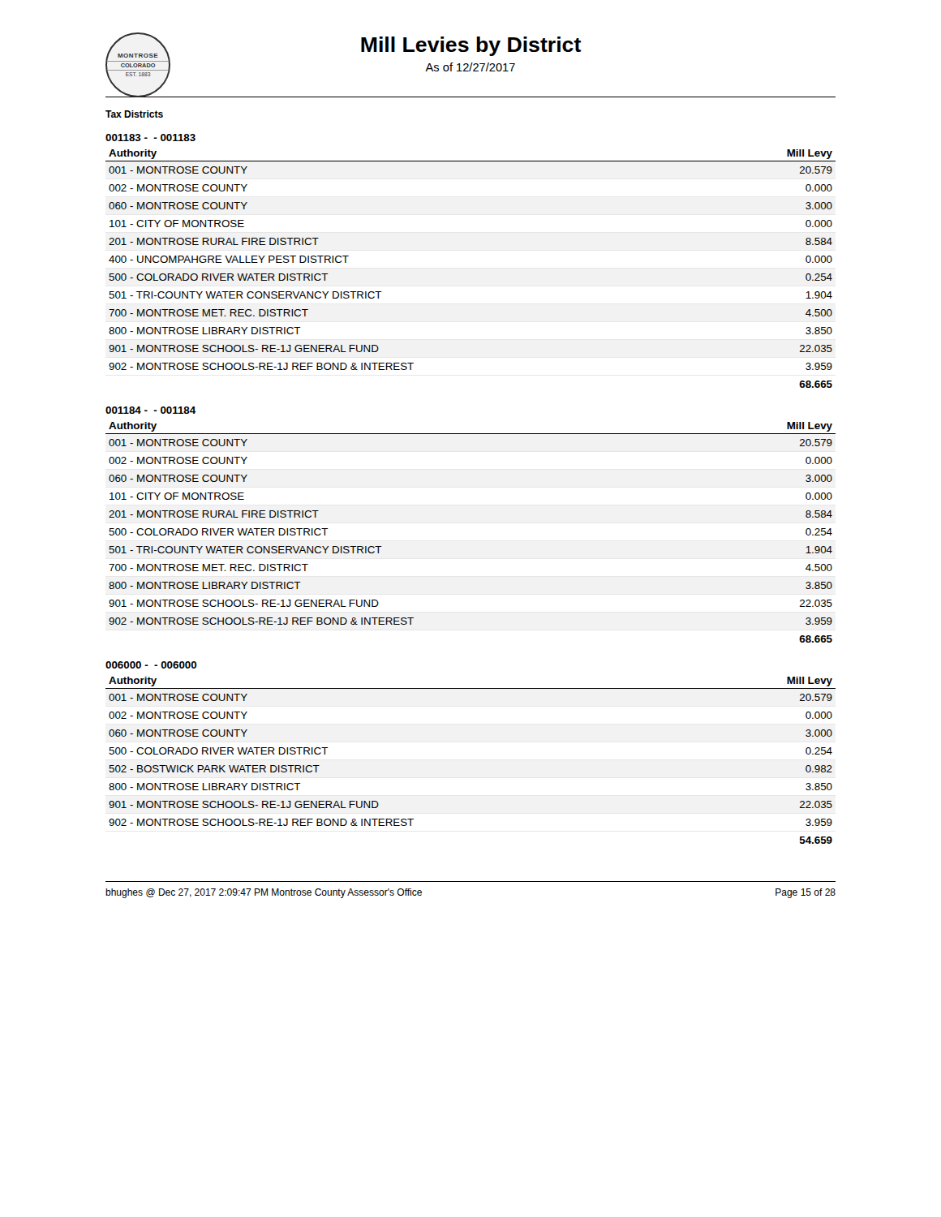MONTROSE
COLORADO
EST. 1883
Mill Levies by District
As of 12/27/2017
Tax Districts
001183 - - 001183
| Authority | Mill Levy |
| --- | --- |
| 001 - MONTROSE COUNTY | 20.579 |
| 002 - MONTROSE COUNTY | 0.000 |
| 060 - MONTROSE COUNTY | 3.000 |
| 101 - CITY OF MONTROSE | 0.000 |
| 201 - MONTROSE RURAL FIRE DISTRICT | 8.584 |
| 400 - UNCOMPAHGRE VALLEY PEST DISTRICT | 0.000 |
| 500 - COLORADO RIVER WATER DISTRICT | 0.254 |
| 501 - TRI-COUNTY WATER CONSERVANCY DISTRICT | 1.904 |
| 700 - MONTROSE MET. REC. DISTRICT | 4.500 |
| 800 - MONTROSE LIBRARY DISTRICT | 3.850 |
| 901 - MONTROSE SCHOOLS- RE-1J GENERAL FUND | 22.035 |
| 902 - MONTROSE SCHOOLS-RE-1J REF BOND & INTEREST | 3.959 |
| 68.665 |
001184 - - 001184
| Authority | Mill Levy |
| --- | --- |
| 001 - MONTROSE COUNTY | 20.579 |
| 002 - MONTROSE COUNTY | 0.000 |
| 060 - MONTROSE COUNTY | 3.000 |
| 101 - CITY OF MONTROSE | 0.000 |
| 201 - MONTROSE RURAL FIRE DISTRICT | 8.584 |
| 500 - COLORADO RIVER WATER DISTRICT | 0.254 |
| 501 - TRI-COUNTY WATER CONSERVANCY DISTRICT | 1.904 |
| 700 - MONTROSE MET. REC. DISTRICT | 4.500 |
| 800 - MONTROSE LIBRARY DISTRICT | 3.850 |
| 901 - MONTROSE SCHOOLS- RE-1J GENERAL FUND | 22.035 |
| 902 - MONTROSE SCHOOLS-RE-1J REF BOND & INTEREST | 3.959 |
| 68.665 |
006000 - - 006000
| Authority | Mill Levy |
| --- | --- |
| 001 - MONTROSE COUNTY | 20.579 |
| 002 - MONTROSE COUNTY | 0.000 |
| 060 - MONTROSE COUNTY | 3.000 |
| 500 - COLORADO RIVER WATER DISTRICT | 0.254 |
| 502 - BOSTWICK PARK WATER DISTRICT | 0.982 |
| 800 - MONTROSE LIBRARY DISTRICT | 3.850 |
| 901 - MONTROSE SCHOOLS- RE-1J GENERAL FUND | 22.035 |
| 902 - MONTROSE SCHOOLS-RE-1J REF BOND & INTEREST | 3.959 |
| 54.659 |
bhughes @ Dec 27, 2017 2:09:47 PM Montrose County Assessor's Office
Page 15 of 28